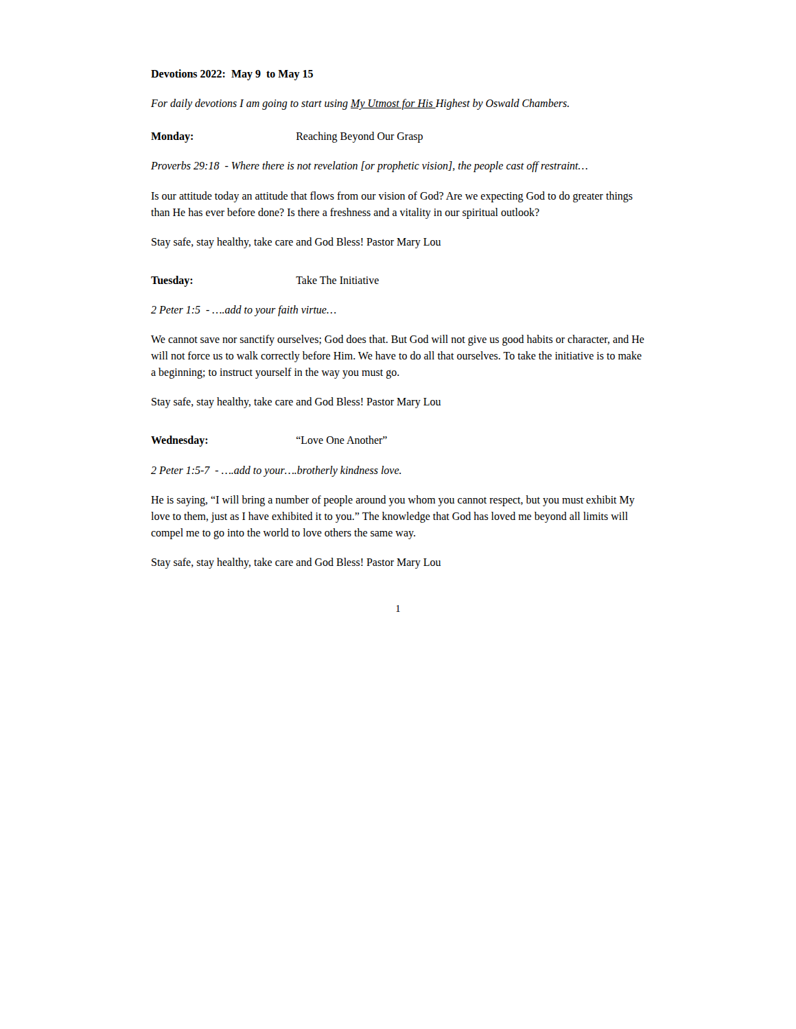Devotions 2022: May 9 to May 15
For daily devotions I am going to start using My Utmost for His Highest by Oswald Chambers.
Monday: Reaching Beyond Our Grasp
Proverbs 29:18 - Where there is not revelation [or prophetic vision], the people cast off restraint…
Is our attitude today an attitude that flows from our vision of God? Are we expecting God to do greater things than He has ever before done? Is there a freshness and a vitality in our spiritual outlook?
Stay safe, stay healthy, take care and God Bless! Pastor Mary Lou
Tuesday: Take The Initiative
2 Peter 1:5 - ….add to your faith virtue…
We cannot save nor sanctify ourselves; God does that. But God will not give us good habits or character, and He will not force us to walk correctly before Him. We have to do all that ourselves. To take the initiative is to make a beginning; to instruct yourself in the way you must go.
Stay safe, stay healthy, take care and God Bless! Pastor Mary Lou
Wednesday: “Love One Another”
2 Peter 1:5-7 - ….add to your….brotherly kindness love.
He is saying, “I will bring a number of people around you whom you cannot respect, but you must exhibit My love to them, just as I have exhibited it to you.” The knowledge that God has loved me beyond all limits will compel me to go into the world to love others the same way.
Stay safe, stay healthy, take care and God Bless! Pastor Mary Lou
1